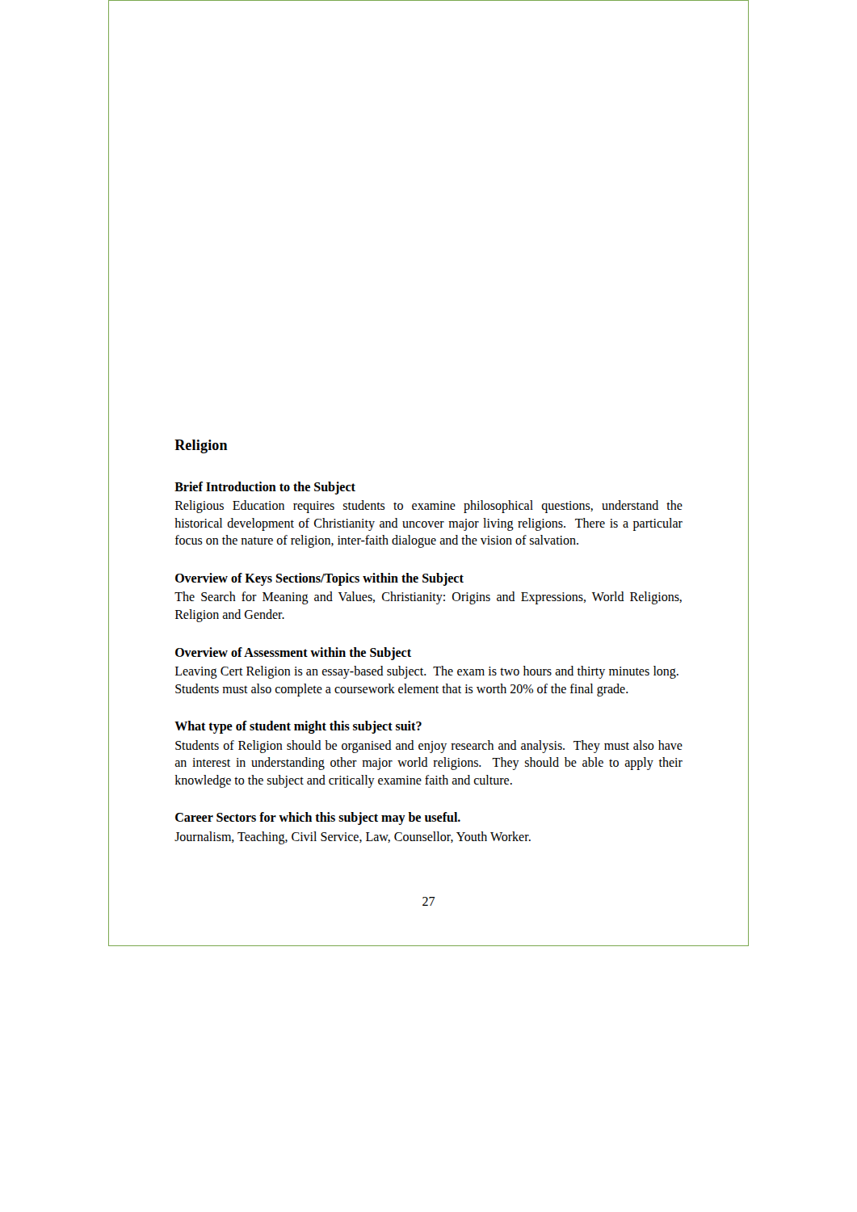Religion
Brief Introduction to the Subject
Religious Education requires students to examine philosophical questions, understand the historical development of Christianity and uncover major living religions. There is a particular focus on the nature of religion, inter-faith dialogue and the vision of salvation.
Overview of Keys Sections/Topics within the Subject
The Search for Meaning and Values, Christianity: Origins and Expressions, World Religions, Religion and Gender.
Overview of Assessment within the Subject
Leaving Cert Religion is an essay-based subject. The exam is two hours and thirty minutes long. Students must also complete a coursework element that is worth 20% of the final grade.
What type of student might this subject suit?
Students of Religion should be organised and enjoy research and analysis. They must also have an interest in understanding other major world religions. They should be able to apply their knowledge to the subject and critically examine faith and culture.
Career Sectors for which this subject may be useful.
Journalism, Teaching, Civil Service, Law, Counsellor, Youth Worker.
27